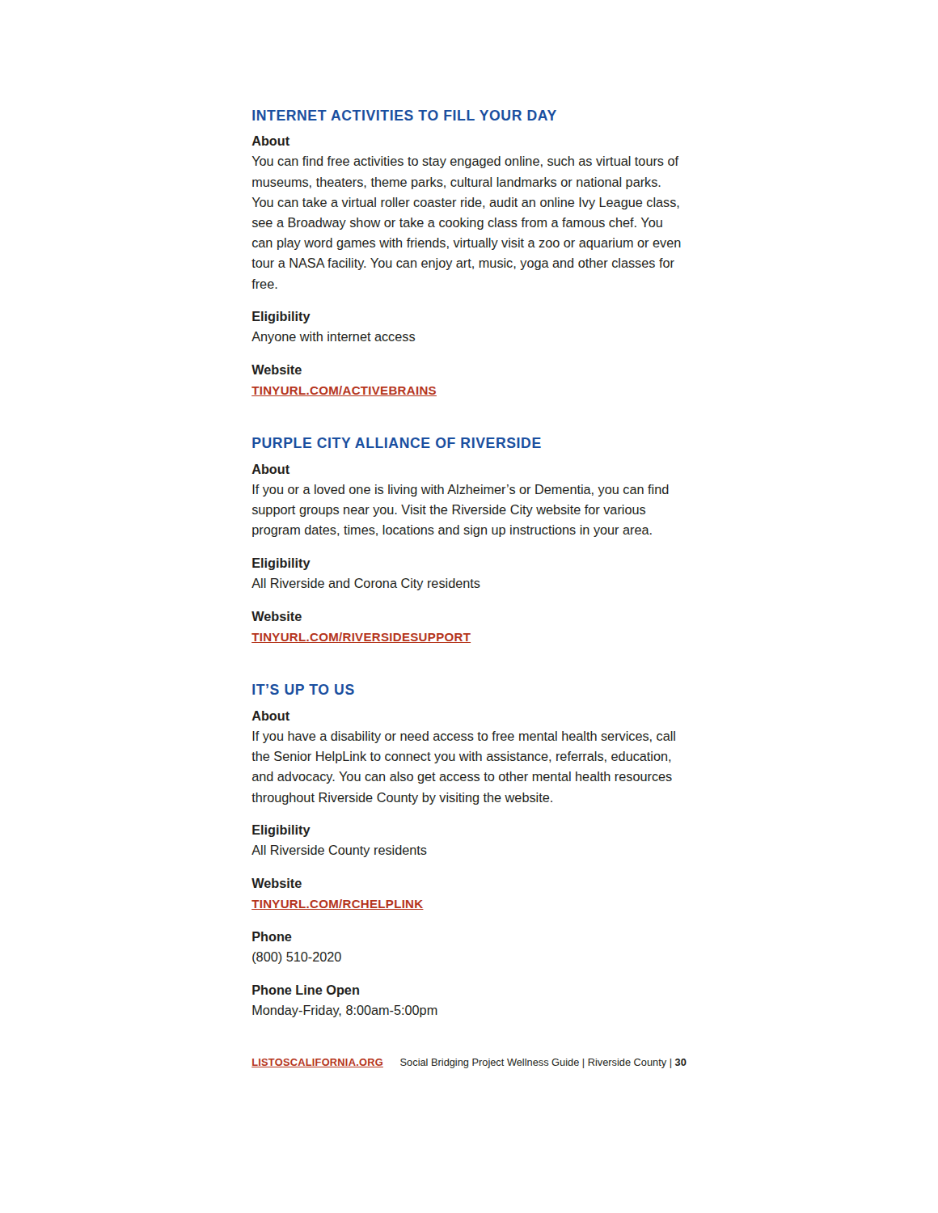Internet Activities to Fill Your Day
About
You can find free activities to stay engaged online, such as virtual tours of museums, theaters, theme parks, cultural landmarks or national parks. You can take a virtual roller coaster ride, audit an online Ivy League class, see a Broadway show or take a cooking class from a famous chef. You can play word games with friends, virtually visit a zoo or aquarium or even tour a NASA facility. You can enjoy art, music, yoga and other classes for free.
Eligibility
Anyone with internet access
Website
TINYURL.COM/ACTIVEBRAINS
Purple City Alliance of Riverside
About
If you or a loved one is living with Alzheimer’s or Dementia, you can find support groups near you. Visit the Riverside City website for various program dates, times, locations and sign up instructions in your area.
Eligibility
All Riverside and Corona City residents
Website
TINYURL.COM/RIVERSIDESUPPORT
It’s Up to Us
About
If you have a disability or need access to free mental health services, call the Senior HelpLink to connect you with assistance, referrals, education, and advocacy. You can also get access to other mental health resources throughout Riverside County by visiting the website.
Eligibility
All Riverside County residents
Website
TINYURL.COM/RCHELPLINK
Phone
(800) 510-2020
Phone Line Open
Monday-Friday, 8:00am-5:00pm
LISTOSCALIFORNIA.ORG Social Bridging Project Wellness Guide | Riverside County | 30